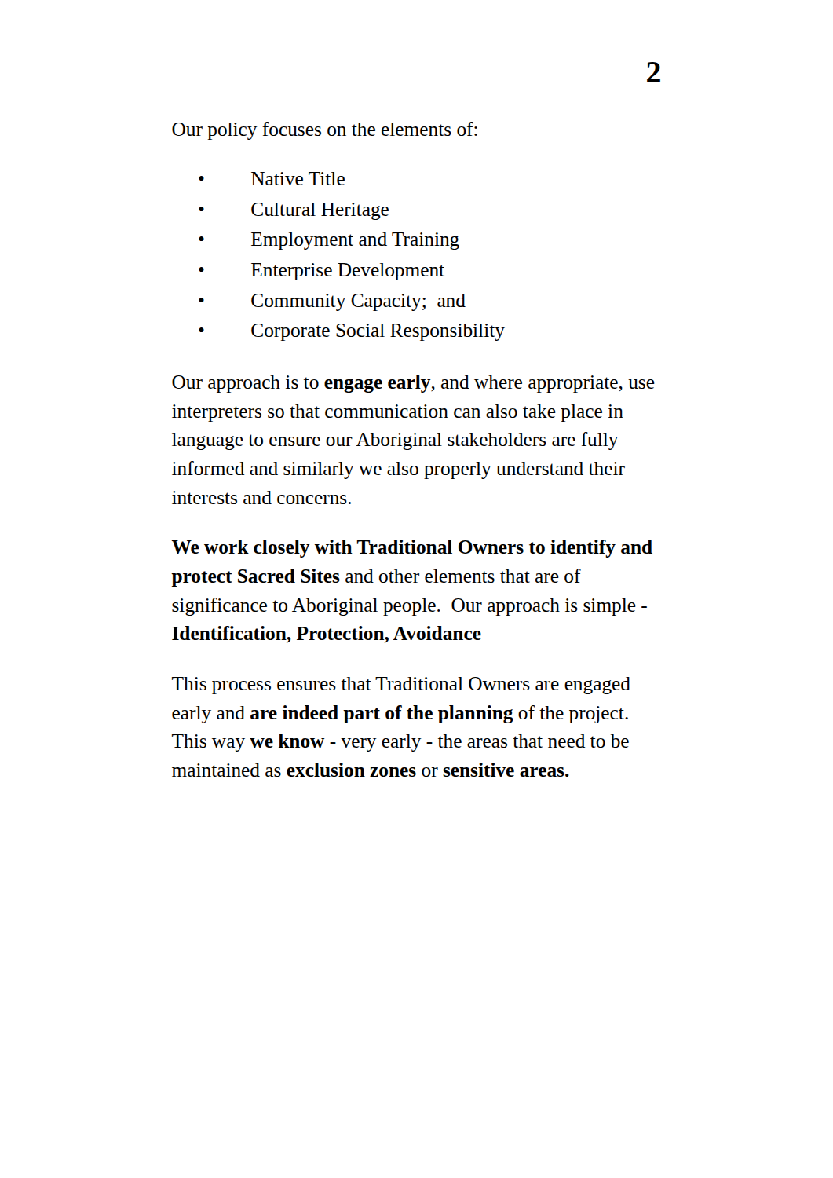2
Our policy focuses on the elements of:
Native Title
Cultural Heritage
Employment and Training
Enterprise Development
Community Capacity; and
Corporate Social Responsibility
Our approach is to engage early, and where appropriate, use interpreters so that communication can also take place in language to ensure our Aboriginal stakeholders are fully informed and similarly we also properly understand their interests and concerns.
We work closely with Traditional Owners to identify and protect Sacred Sites and other elements that are of significance to Aboriginal people. Our approach is simple - Identification, Protection, Avoidance
This process ensures that Traditional Owners are engaged early and are indeed part of the planning of the project. This way we know - very early - the areas that need to be maintained as exclusion zones or sensitive areas.